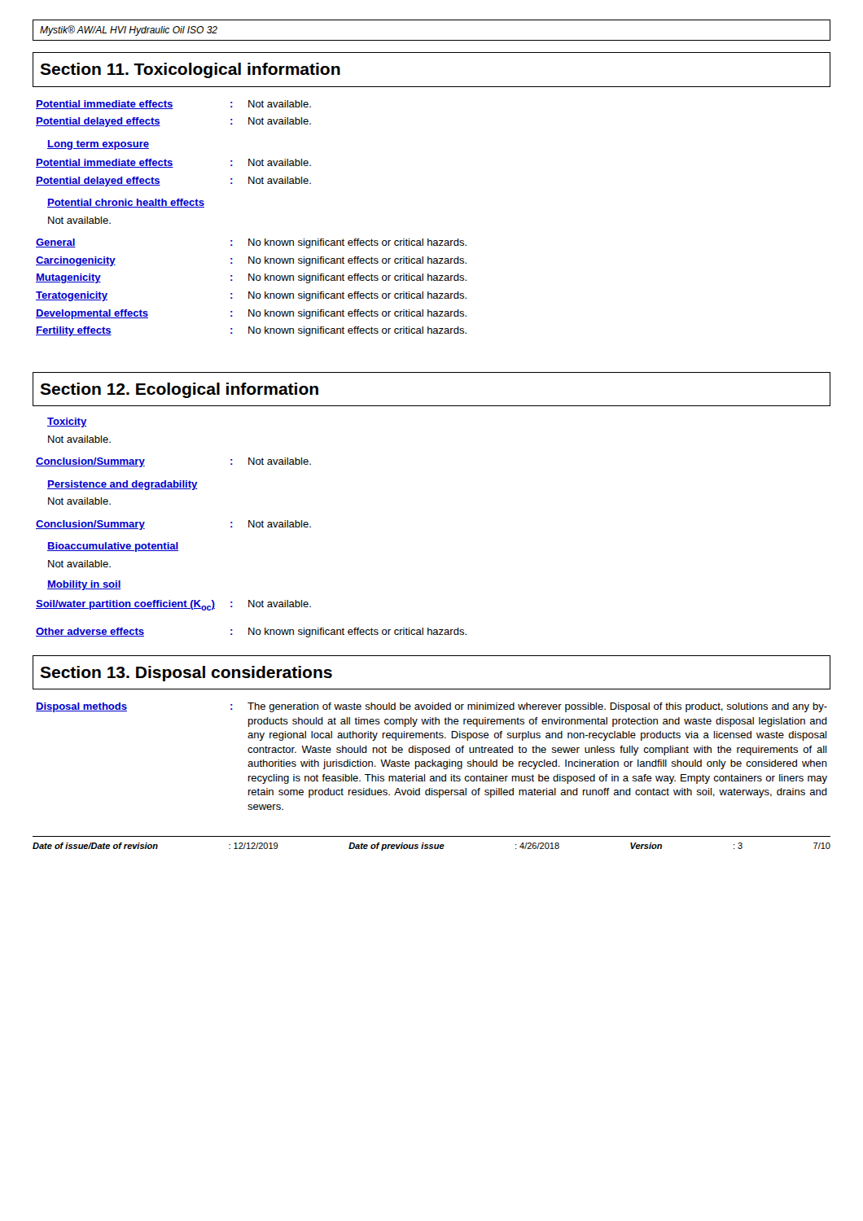Mystik® AW/AL HVI Hydraulic Oil ISO 32
Section 11. Toxicological information
| Potential immediate effects | : | Not available. |
| Potential delayed effects | : | Not available. |
Long term exposure
| Potential immediate effects | : | Not available. |
| Potential delayed effects | : | Not available. |
Potential chronic health effects
Not available.
| General | : | No known significant effects or critical hazards. |
| Carcinogenicity | : | No known significant effects or critical hazards. |
| Mutagenicity | : | No known significant effects or critical hazards. |
| Teratogenicity | : | No known significant effects or critical hazards. |
| Developmental effects | : | No known significant effects or critical hazards. |
| Fertility effects | : | No known significant effects or critical hazards. |
Section 12. Ecological information
Toxicity
Not available.
| Conclusion/Summary | : | Not available. |
Persistence and degradability
Not available.
| Conclusion/Summary | : | Not available. |
Bioaccumulative potential
Not available.
Mobility in soil
| Soil/water partition coefficient (K oc ) | : | Not available. |
| Other adverse effects | : | No known significant effects or critical hazards. |
Section 13. Disposal considerations
| Disposal methods | : | The generation of waste should be avoided or minimized wherever possible. Disposal of this product, solutions and any by-products should at all times comply with the requirements of environmental protection and waste disposal legislation and any regional local authority requirements. Dispose of surplus and non-recyclable products via a licensed waste disposal contractor. Waste should not be disposed of untreated to the sewer unless fully compliant with the requirements of all authorities with jurisdiction. Waste packaging should be recycled. Incineration or landfill should only be considered when recycling is not feasible. This material and its container must be disposed of in a safe way. Empty containers or liners may retain some product residues. Avoid dispersal of spilled material and runoff and contact with soil, waterways, drains and sewers. |
Date of issue/Date of revision : 12/12/2019 Date of previous issue : 4/26/2018 Version : 3 7/10